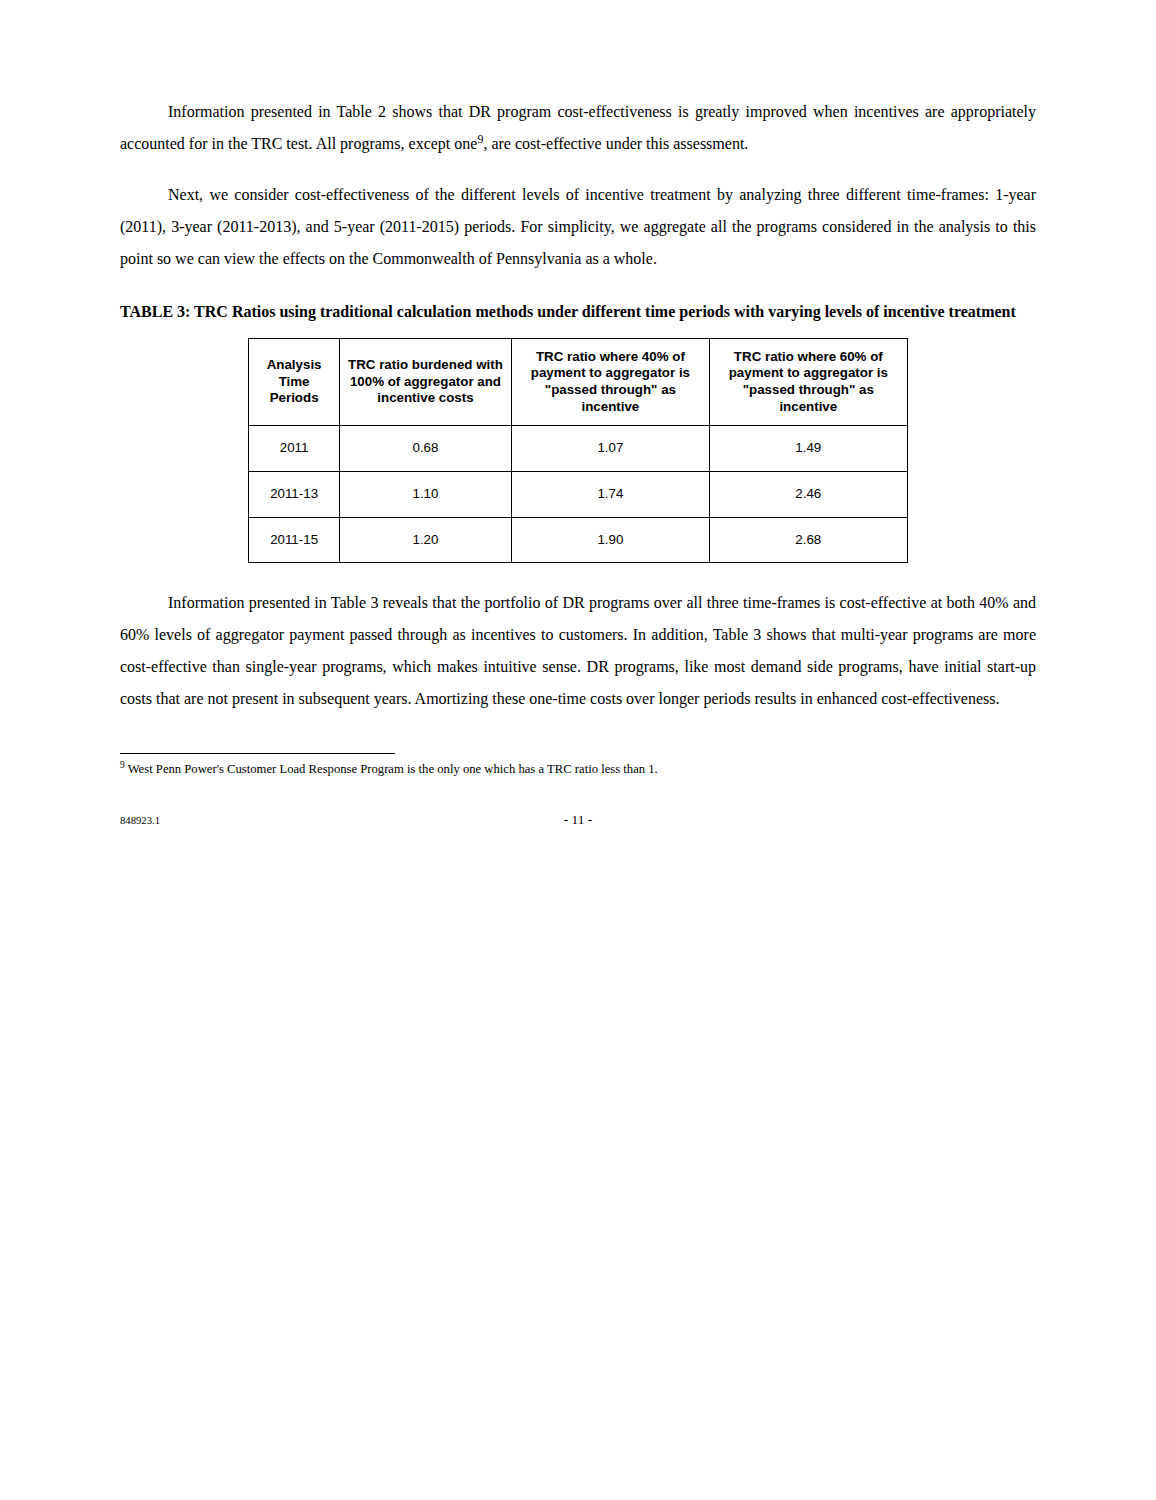Information presented in Table 2 shows that DR program cost-effectiveness is greatly improved when incentives are appropriately accounted for in the TRC test. All programs, except one9, are cost-effective under this assessment.
Next, we consider cost-effectiveness of the different levels of incentive treatment by analyzing three different time-frames: 1-year (2011), 3-year (2011-2013), and 5-year (2011-2015) periods. For simplicity, we aggregate all the programs considered in the analysis to this point so we can view the effects on the Commonwealth of Pennsylvania as a whole.
TABLE 3: TRC Ratios using traditional calculation methods under different time periods with varying levels of incentive treatment
| Analysis Time Periods | TRC ratio burdened with 100% of aggregator and incentive costs | TRC ratio where 40% of payment to aggregator is "passed through" as incentive | TRC ratio where 60% of payment to aggregator is "passed through" as incentive |
| --- | --- | --- | --- |
| 2011 | 0.68 | 1.07 | 1.49 |
| 2011-13 | 1.10 | 1.74 | 2.46 |
| 2011-15 | 1.20 | 1.90 | 2.68 |
Information presented in Table 3 reveals that the portfolio of DR programs over all three time-frames is cost-effective at both 40% and 60% levels of aggregator payment passed through as incentives to customers. In addition, Table 3 shows that multi-year programs are more cost-effective than single-year programs, which makes intuitive sense. DR programs, like most demand side programs, have initial start-up costs that are not present in subsequent years. Amortizing these one-time costs over longer periods results in enhanced cost-effectiveness.
9 West Penn Power's Customer Load Response Program is the only one which has a TRC ratio less than 1.
848923.1
- 11 -